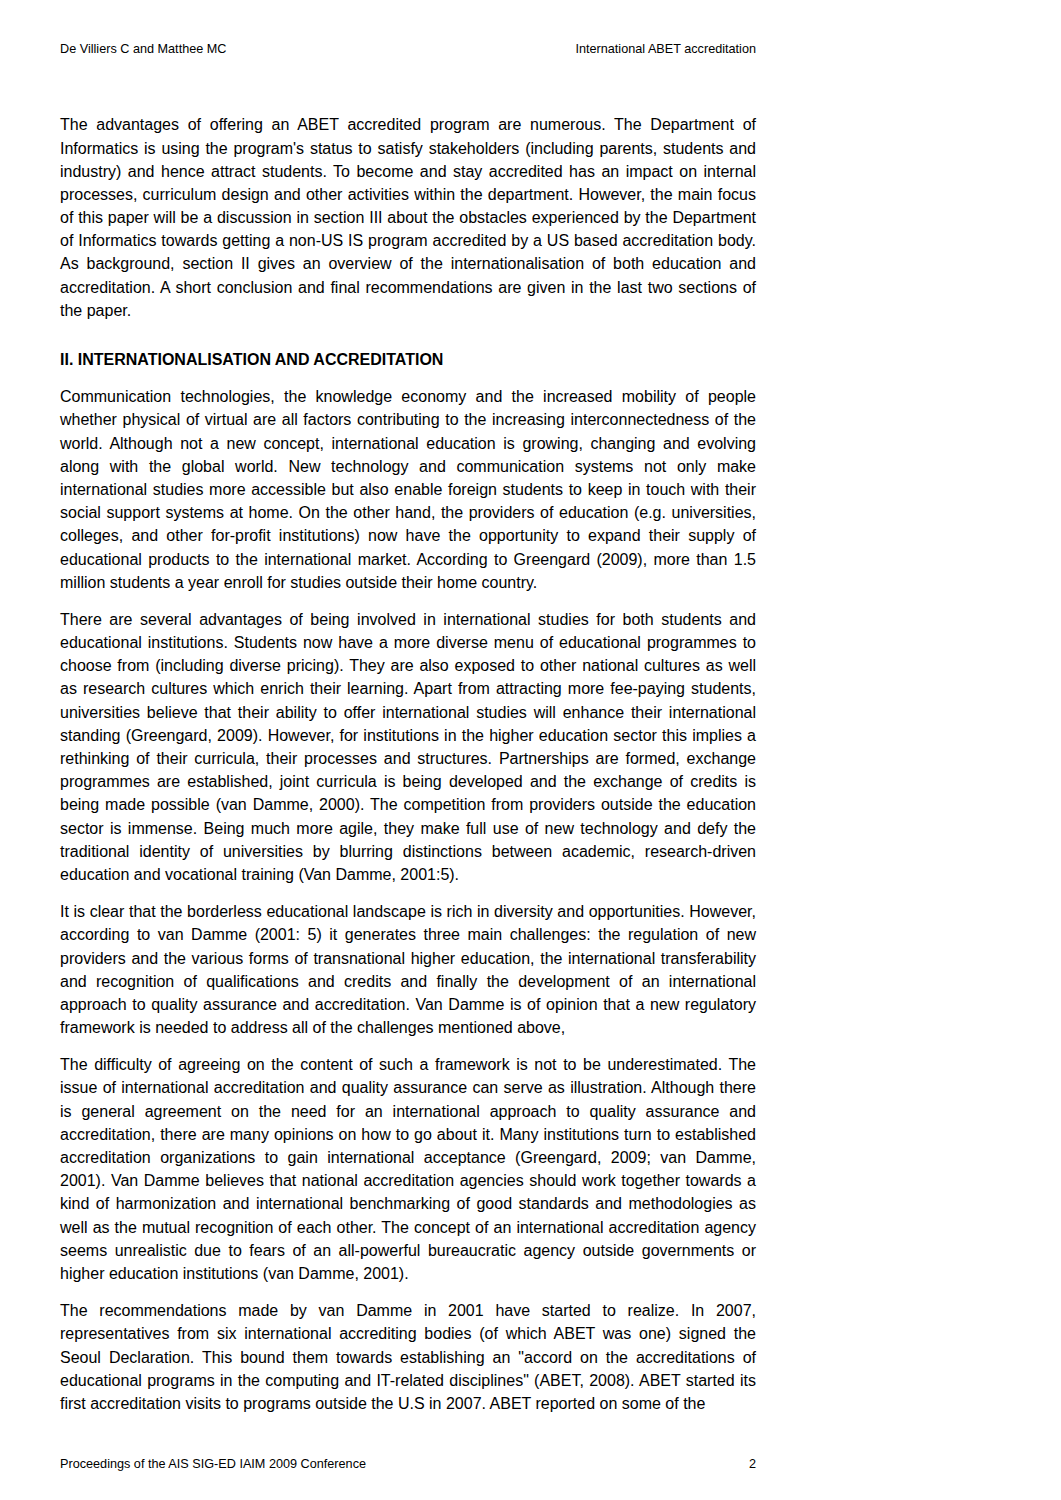De Villiers C and Matthee MC
International ABET accreditation
The advantages of offering an ABET accredited program are numerous. The Department of Informatics is using the program's status to satisfy stakeholders (including parents, students and industry) and hence attract students. To become and stay accredited has an impact on internal processes, curriculum design and other activities within the department. However, the main focus of this paper will be a discussion in section III about the obstacles experienced by the Department of Informatics towards getting a non-US IS program accredited by a US based accreditation body. As background, section II gives an overview of the internationalisation of both education and accreditation. A short conclusion and final recommendations are given in the last two sections of the paper.
II. INTERNATIONALISATION AND ACCREDITATION
Communication technologies, the knowledge economy and the increased mobility of people whether physical of virtual are all factors contributing to the increasing interconnectedness of the world. Although not a new concept, international education is growing, changing and evolving along with the global world. New technology and communication systems not only make international studies more accessible but also enable foreign students to keep in touch with their social support systems at home. On the other hand, the providers of education (e.g. universities, colleges, and other for-profit institutions) now have the opportunity to expand their supply of educational products to the international market. According to Greengard (2009), more than 1.5 million students a year enroll for studies outside their home country.
There are several advantages of being involved in international studies for both students and educational institutions. Students now have a more diverse menu of educational programmes to choose from (including diverse pricing). They are also exposed to other national cultures as well as research cultures which enrich their learning. Apart from attracting more fee-paying students, universities believe that their ability to offer international studies will enhance their international standing (Greengard, 2009). However, for institutions in the higher education sector this implies a rethinking of their curricula, their processes and structures. Partnerships are formed, exchange programmes are established, joint curricula is being developed and the exchange of credits is being made possible (van Damme, 2000). The competition from providers outside the education sector is immense. Being much more agile, they make full use of new technology and defy the traditional identity of universities by blurring distinctions between academic, research-driven education and vocational training (Van Damme, 2001:5).
It is clear that the borderless educational landscape is rich in diversity and opportunities. However, according to van Damme (2001: 5) it generates three main challenges: the regulation of new providers and the various forms of transnational higher education, the international transferability and recognition of qualifications and credits and finally the development of an international approach to quality assurance and accreditation. Van Damme is of opinion that a new regulatory framework is needed to address all of the challenges mentioned above,
The difficulty of agreeing on the content of such a framework is not to be underestimated. The issue of international accreditation and quality assurance can serve as illustration. Although there is general agreement on the need for an international approach to quality assurance and accreditation, there are many opinions on how to go about it. Many institutions turn to established accreditation organizations to gain international acceptance (Greengard, 2009; van Damme, 2001). Van Damme believes that national accreditation agencies should work together towards a kind of harmonization and international benchmarking of good standards and methodologies as well as the mutual recognition of each other. The concept of an international accreditation agency seems unrealistic due to fears of an all-powerful bureaucratic agency outside governments or higher education institutions (van Damme, 2001).
The recommendations made by van Damme in 2001 have started to realize. In 2007, representatives from six international accrediting bodies (of which ABET was one) signed the Seoul Declaration. This bound them towards establishing an "accord on the accreditations of educational programs in the computing and IT-related disciplines" (ABET, 2008). ABET started its first accreditation visits to programs outside the U.S in 2007. ABET reported on some of the
Proceedings of the AIS SIG-ED IAIM 2009 Conference
2